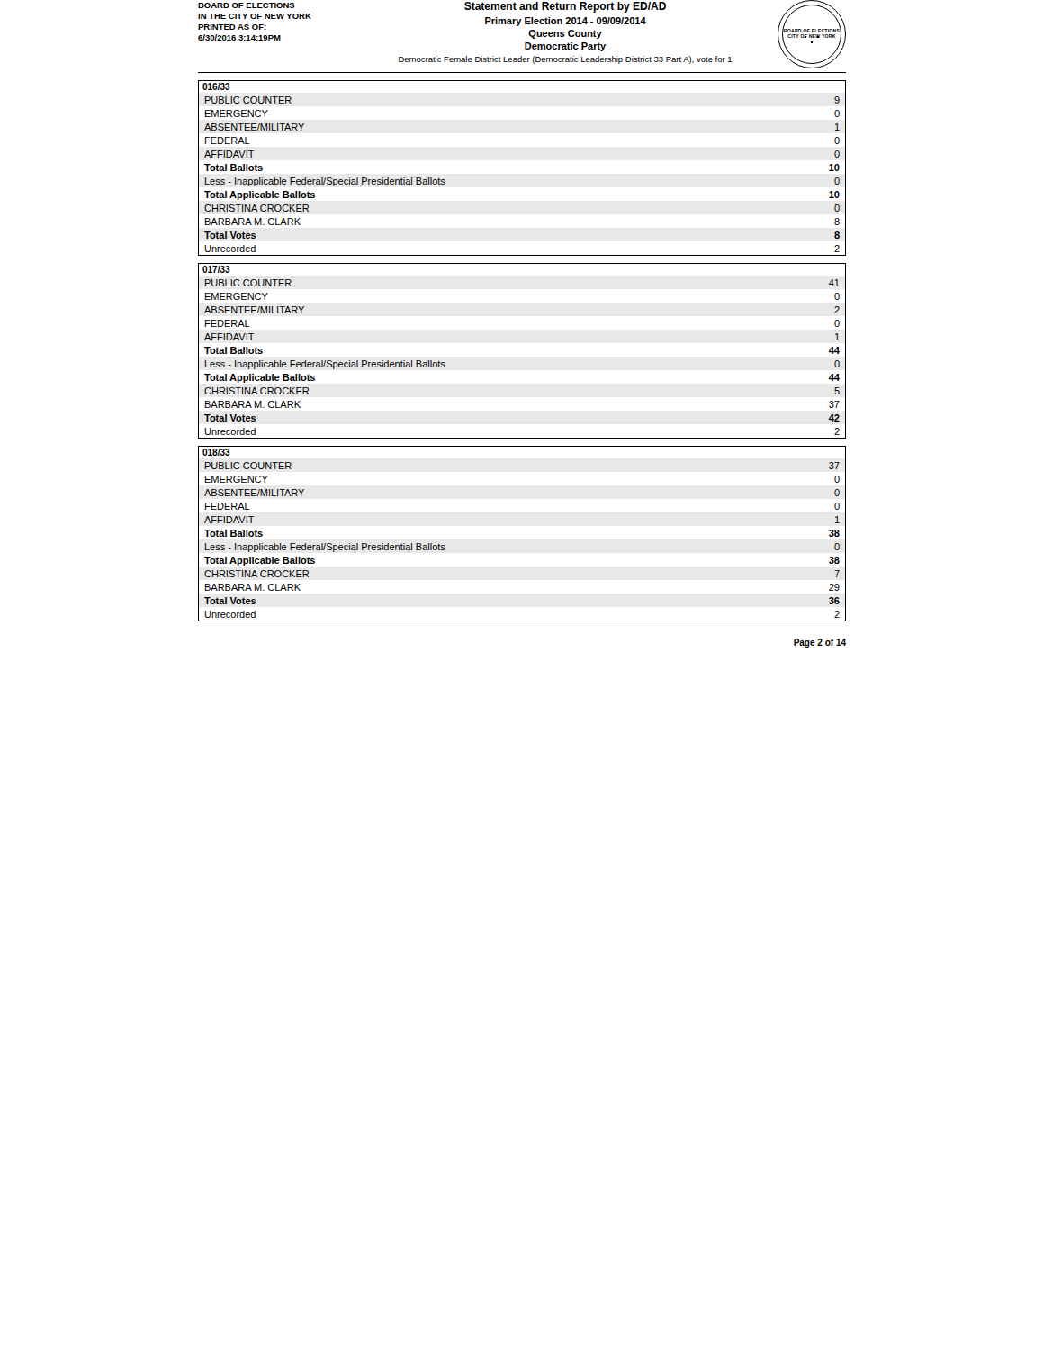BOARD OF ELECTIONS
IN THE CITY OF NEW YORK
PRINTED AS OF:
6/30/2016 3:14:19PM
Statement and Return Report by ED/AD
Primary Election 2014 - 09/09/2014
Queens County
Democratic Party
Democratic Female District Leader (Democratic Leadership District 33 Part A), vote for 1
BOARD OF ELECTIONS
CITY OF NEW YORK
016/33
| PUBLIC COUNTER | 9 |
| EMERGENCY | 0 |
| ABSENTEE/MILITARY | 1 |
| FEDERAL | 0 |
| AFFIDAVIT | 0 |
| Total Ballots | 10 |
| Less - Inapplicable Federal/Special Presidential Ballots | 0 |
| Total Applicable Ballots | 10 |
| CHRISTINA CROCKER | 0 |
| BARBARA M. CLARK | 8 |
| Total Votes | 8 |
| Unrecorded | 2 |
017/33
| PUBLIC COUNTER | 41 |
| EMERGENCY | 0 |
| ABSENTEE/MILITARY | 2 |
| FEDERAL | 0 |
| AFFIDAVIT | 1 |
| Total Ballots | 44 |
| Less - Inapplicable Federal/Special Presidential Ballots | 0 |
| Total Applicable Ballots | 44 |
| CHRISTINA CROCKER | 5 |
| BARBARA M. CLARK | 37 |
| Total Votes | 42 |
| Unrecorded | 2 |
018/33
| PUBLIC COUNTER | 37 |
| EMERGENCY | 0 |
| ABSENTEE/MILITARY | 0 |
| FEDERAL | 0 |
| AFFIDAVIT | 1 |
| Total Ballots | 38 |
| Less - Inapplicable Federal/Special Presidential Ballots | 0 |
| Total Applicable Ballots | 38 |
| CHRISTINA CROCKER | 7 |
| BARBARA M. CLARK | 29 |
| Total Votes | 36 |
| Unrecorded | 2 |
Page 2 of 14